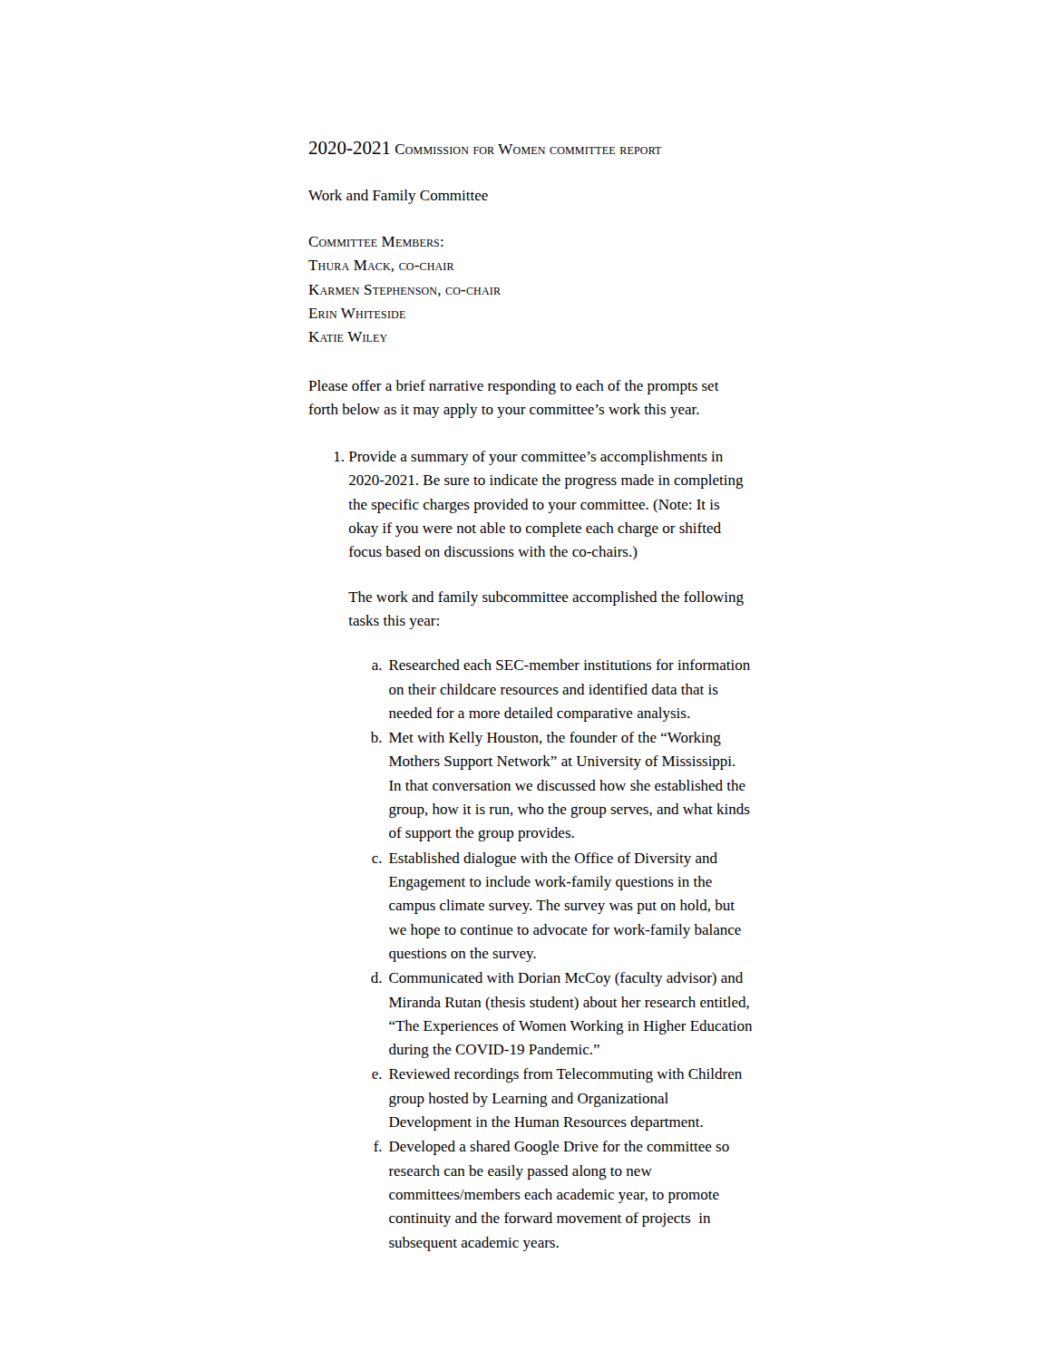2020-2021 Commission for Women committee report
Work and Family Committee
Committee Members:
Thura Mack, co-chair
Karmen Stephenson, co-chair
Erin Whiteside
Katie Wiley
Please offer a brief narrative responding to each of the prompts set forth below as it may apply to your committee’s work this year.
Provide a summary of your committee’s accomplishments in 2020-2021. Be sure to indicate the progress made in completing the specific charges provided to your committee. (Note: It is okay if you were not able to complete each charge or shifted focus based on discussions with the co-chairs.)
The work and family subcommittee accomplished the following tasks this year:
Researched each SEC-member institutions for information on their childcare resources and identified data that is needed for a more detailed comparative analysis.
Met with Kelly Houston, the founder of the “Working Mothers Support Network” at University of Mississippi. In that conversation we discussed how she established the group, how it is run, who the group serves, and what kinds of support the group provides.
Established dialogue with the Office of Diversity and Engagement to include work-family questions in the campus climate survey. The survey was put on hold, but we hope to continue to advocate for work-family balance questions on the survey.
Communicated with Dorian McCoy (faculty advisor) and Miranda Rutan (thesis student) about her research entitled, “The Experiences of Women Working in Higher Education during the COVID-19 Pandemic.”
Reviewed recordings from Telecommuting with Children group hosted by Learning and Organizational Development in the Human Resources department.
Developed a shared Google Drive for the committee so research can be easily passed along to new committees/members each academic year, to promote continuity and the forward movement of projects in subsequent academic years.